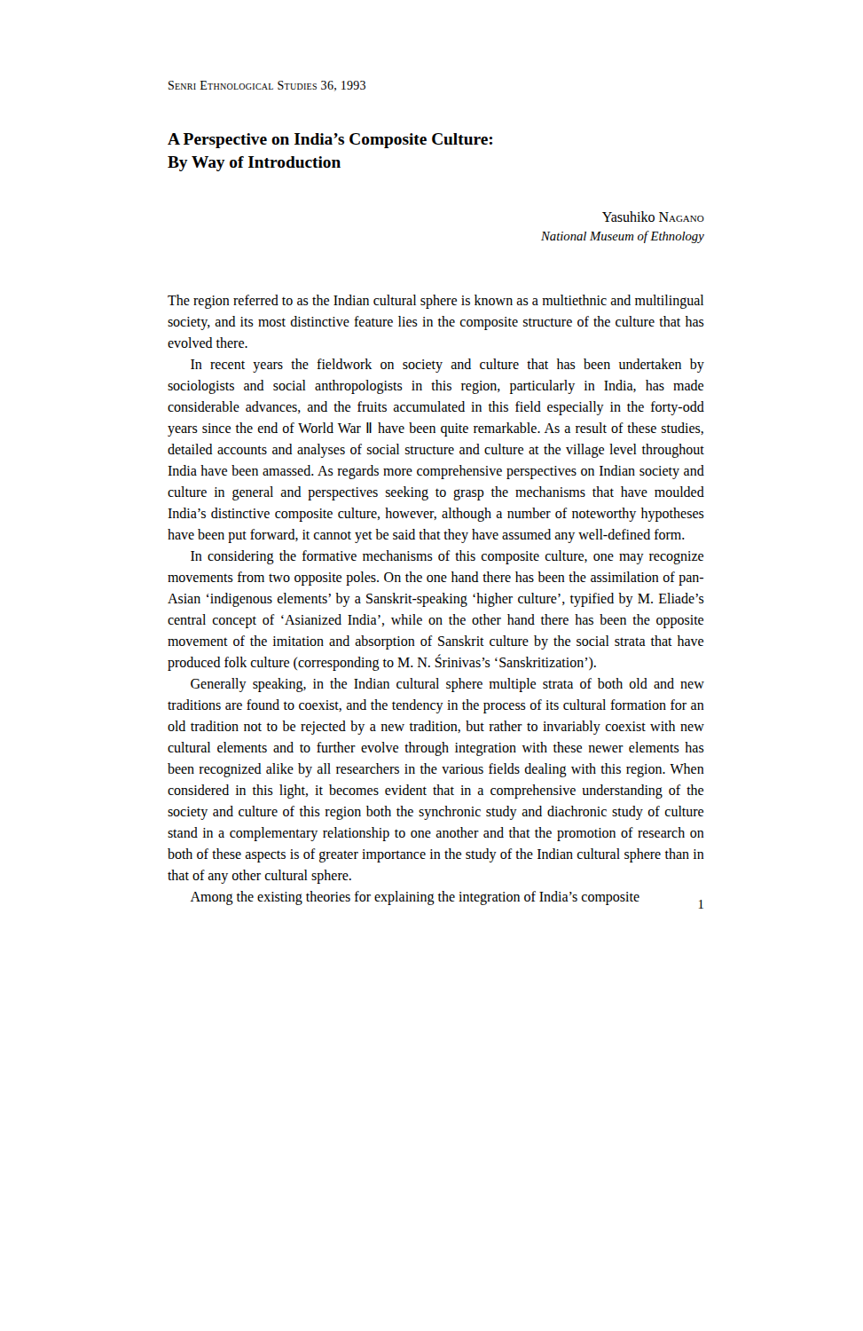Senri Ethnological Studies 36, 1993
A Perspective on India’s Composite Culture:
By Way of Introduction
Yasuhiko Nagano
National Museum of Ethnology
The region referred to as the Indian cultural sphere is known as a multiethnic and multilingual society, and its most distinctive feature lies in the composite structure of the culture that has evolved there.
In recent years the fieldwork on society and culture that has been undertaken by sociologists and social anthropologists in this region, particularly in India, has made considerable advances, and the fruits accumulated in this field especially in the forty-odd years since the end of World War Ⅱ have been quite remarkable. As a result of these studies, detailed accounts and analyses of social structure and culture at the village level throughout India have been amassed. As regards more comprehensive perspectives on Indian society and culture in general and perspectives seeking to grasp the mechanisms that have moulded India’s distinctive composite culture, however, although a number of noteworthy hypotheses have been put forward, it cannot yet be said that they have assumed any well-defined form.
In considering the formative mechanisms of this composite culture, one may recognize movements from two opposite poles. On the one hand there has been the assimilation of pan-Asian ‘indigenous elements’ by a Sanskrit-speaking ‘higher culture’, typified by M. Eliade’s central concept of ‘Asianized India’, while on the other hand there has been the opposite movement of the imitation and absorption of Sanskrit culture by the social strata that have produced folk culture (corresponding to M. N. Śrinivas’s ‘Sanskritization’).
Generally speaking, in the Indian cultural sphere multiple strata of both old and new traditions are found to coexist, and the tendency in the process of its cultural formation for an old tradition not to be rejected by a new tradition, but rather to invariably coexist with new cultural elements and to further evolve through integration with these newer elements has been recognized alike by all researchers in the various fields dealing with this region. When considered in this light, it becomes evident that in a comprehensive understanding of the society and culture of this region both the synchronic study and diachronic study of culture stand in a complementary relationship to one another and that the promotion of research on both of these aspects is of greater importance in the study of the Indian cultural sphere than in that of any other cultural sphere.
Among the existing theories for explaining the integration of India’s composite
1